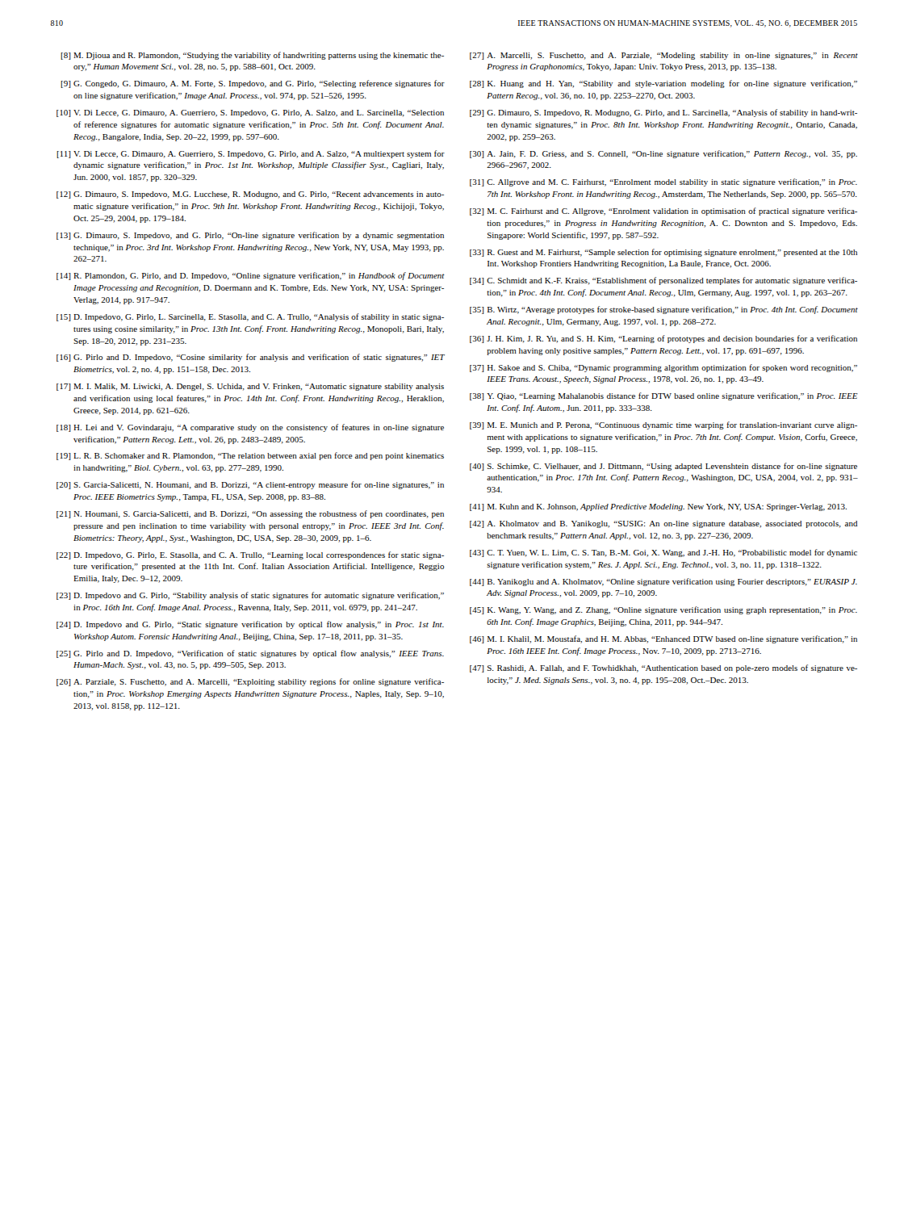810 IEEE Transactions on Human-Machine Systems, Vol. 45, No. 6, December 2015
[8] M. Djioua and R. Plamondon, “Studying the variability of handwriting patterns using the kinematic theory,” Human Movement Sci., vol. 28, no. 5, pp. 588–601, Oct. 2009.
[9] G. Congedo, G. Dimauro, A. M. Forte, S. Impedovo, and G. Pirlo, “Selecting reference signatures for on line signature verification,” Image Anal. Process., vol. 974, pp. 521–526, 1995.
[10] V. Di Lecce, G. Dimauro, A. Guerriero, S. Impedovo, G. Pirlo, A. Salzo, and L. Sarcinella, “Selection of reference signatures for automatic signature verification,” in Proc. 5th Int. Conf. Document Anal. Recog., Bangalore, India, Sep. 20–22, 1999, pp. 597–600.
[11] V. Di Lecce, G. Dimauro, A. Guerriero, S. Impedovo, G. Pirlo, and A. Salzo, “A multiexpert system for dynamic signature verification,” in Proc. 1st Int. Workshop, Multiple Classifier Syst., Cagliari, Italy, Jun. 2000, vol. 1857, pp. 320–329.
[12] G. Dimauro, S. Impedovo, M.G. Lucchese, R. Modugno, and G. Pirlo, “Recent advancements in automatic signature verification,” in Proc. 9th Int. Workshop Front. Handwriting Recog., Kichijoji, Tokyo, Oct. 25–29, 2004, pp. 179–184.
[13] G. Dimauro, S. Impedovo, and G. Pirlo, “On-line signature verification by a dynamic segmentation technique,” in Proc. 3rd Int. Workshop Front. Handwriting Recog., New York, NY, USA, May 1993, pp. 262–271.
[14] R. Plamondon, G. Pirlo, and D. Impedovo, “Online signature verification,” in Handbook of Document Image Processing and Recognition, D. Doermann and K. Tombre, Eds. New York, NY, USA: Springer-Verlag, 2014, pp. 917–947.
[15] D. Impedovo, G. Pirlo, L. Sarcinella, E. Stasolla, and C. A. Trullo, “Analysis of stability in static signatures using cosine similarity,” in Proc. 13th Int. Conf. Front. Handwriting Recog., Monopoli, Bari, Italy, Sep. 18–20, 2012, pp. 231–235.
[16] G. Pirlo and D. Impedovo, “Cosine similarity for analysis and verification of static signatures,” IET Biometrics, vol. 2, no. 4, pp. 151–158, Dec. 2013.
[17] M. I. Malik, M. Liwicki, A. Dengel, S. Uchida, and V. Frinken, “Automatic signature stability analysis and verification using local features,” in Proc. 14th Int. Conf. Front. Handwriting Recog., Heraklion, Greece, Sep. 2014, pp. 621–626.
[18] H. Lei and V. Govindaraju, “A comparative study on the consistency of features in on-line signature verification,” Pattern Recog. Lett., vol. 26, pp. 2483–2489, 2005.
[19] L. R. B. Schomaker and R. Plamondon, “The relation between axial pen force and pen point kinematics in handwriting,” Biol. Cybern., vol. 63, pp. 277–289, 1990.
[20] S. Garcia-Salicetti, N. Houmani, and B. Dorizzi, “A client-entropy measure for on-line signatures,” in Proc. IEEE Biometrics Symp., Tampa, FL, USA, Sep. 2008, pp. 83–88.
[21] N. Houmani, S. Garcia-Salicetti, and B. Dorizzi, “On assessing the robustness of pen coordinates, pen pressure and pen inclination to time variability with personal entropy,” in Proc. IEEE 3rd Int. Conf. Biometrics: Theory, Appl., Syst., Washington, DC, USA, Sep. 28–30, 2009, pp. 1–6.
[22] D. Impedovo, G. Pirlo, E. Stasolla, and C. A. Trullo, “Learning local correspondences for static signature verification,” presented at the 11th Int. Conf. Italian Association Artificial. Intelligence, Reggio Emilia, Italy, Dec. 9–12, 2009.
[23] D. Impedovo and G. Pirlo, “Stability analysis of static signatures for automatic signature verification,” in Proc. 16th Int. Conf. Image Anal. Process., Ravenna, Italy, Sep. 2011, vol. 6979, pp. 241–247.
[24] D. Impedovo and G. Pirlo, “Static signature verification by optical flow analysis,” in Proc. 1st Int. Workshop Autom. Forensic Handwriting Anal., Beijing, China, Sep. 17–18, 2011, pp. 31–35.
[25] G. Pirlo and D. Impedovo, “Verification of static signatures by optical flow analysis,” IEEE Trans. Human-Mach. Syst., vol. 43, no. 5, pp. 499–505, Sep. 2013.
[26] A. Parziale, S. Fuschetto, and A. Marcelli, “Exploiting stability regions for online signature verification,” in Proc. Workshop Emerging Aspects Handwritten Signature Process., Naples, Italy, Sep. 9–10, 2013, vol. 8158, pp. 112–121.
[27] A. Marcelli, S. Fuschetto, and A. Parziale, “Modeling stability in on-line signatures,” in Recent Progress in Graphonomics, Tokyo, Japan: Univ. Tokyo Press, 2013, pp. 135–138.
[28] K. Huang and H. Yan, “Stability and style-variation modeling for on-line signature verification,” Pattern Recog., vol. 36, no. 10, pp. 2253–2270, Oct. 2003.
[29] G. Dimauro, S. Impedovo, R. Modugno, G. Pirlo, and L. Sarcinella, “Analysis of stability in hand-written dynamic signatures,” in Proc. 8th Int. Workshop Front. Handwriting Recognit., Ontario, Canada, 2002, pp. 259–263.
[30] A. Jain, F. D. Griess, and S. Connell, “On-line signature verification,” Pattern Recog., vol. 35, pp. 2966–2967, 2002.
[31] C. Allgrove and M. C. Fairhurst, “Enrolment model stability in static signature verification,” in Proc. 7th Int. Workshop Front. in Handwriting Recog., Amsterdam, The Netherlands, Sep. 2000, pp. 565–570.
[32] M. C. Fairhurst and C. Allgrove, “Enrolment validation in optimisation of practical signature verification procedures,” in Progress in Handwriting Recognition, A. C. Downton and S. Impedovo, Eds. Singapore: World Scientific, 1997, pp. 587–592.
[33] R. Guest and M. Fairhurst, “Sample selection for optimising signature enrolment,” presented at the 10th Int. Workshop Frontiers Handwriting Recognition, La Baule, France, Oct. 2006.
[34] C. Schmidt and K.-F. Kraiss, “Establishment of personalized templates for automatic signature verification,” in Proc. 4th Int. Conf. Document Anal. Recog., Ulm, Germany, Aug. 1997, vol. 1, pp. 263–267.
[35] B. Wirtz, “Average prototypes for stroke-based signature verification,” in Proc. 4th Int. Conf. Document Anal. Recognit., Ulm, Germany, Aug. 1997, vol. 1, pp. 268–272.
[36] J. H. Kim, J. R. Yu, and S. H. Kim, “Learning of prototypes and decision boundaries for a verification problem having only positive samples,” Pattern Recog. Lett., vol. 17, pp. 691–697, 1996.
[37] H. Sakoe and S. Chiba, “Dynamic programming algorithm optimization for spoken word recognition,” IEEE Trans. Acoust., Speech, Signal Process., 1978, vol. 26, no. 1, pp. 43–49.
[38] Y. Qiao, “Learning Mahalanobis distance for DTW based online signature verification,” in Proc. IEEE Int. Conf. Inf. Autom., Jun. 2011, pp. 333–338.
[39] M. E. Munich and P. Perona, “Continuous dynamic time warping for translation-invariant curve alignment with applications to signature verification,” in Proc. 7th Int. Conf. Comput. Vision, Corfu, Greece, Sep. 1999, vol. 1, pp. 108–115.
[40] S. Schimke, C. Vielhauer, and J. Dittmann, “Using adapted Levenshtein distance for on-line signature authentication,” in Proc. 17th Int. Conf. Pattern Recog., Washington, DC, USA, 2004, vol. 2, pp. 931–934.
[41] M. Kuhn and K. Johnson, Applied Predictive Modeling. New York, NY, USA: Springer-Verlag, 2013.
[42] A. Kholmatov and B. Yanikoglu, “SUSIG: An on-line signature database, associated protocols, and benchmark results,” Pattern Anal. Appl., vol. 12, no. 3, pp. 227–236, 2009.
[43] C. T. Yuen, W. L. Lim, C. S. Tan, B.-M. Goi, X. Wang, and J.-H. Ho, “Probabilistic model for dynamic signature verification system,” Res. J. Appl. Sci., Eng. Technol., vol. 3, no. 11, pp. 1318–1322.
[44] B. Yanikoglu and A. Kholmatov, “Online signature verification using Fourier descriptors,” EURASIP J. Adv. Signal Process., vol. 2009, pp. 7–10, 2009.
[45] K. Wang, Y. Wang, and Z. Zhang, “Online signature verification using graph representation,” in Proc. 6th Int. Conf. Image Graphics, Beijing, China, 2011, pp. 944–947.
[46] M. I. Khalil, M. Moustafa, and H. M. Abbas, “Enhanced DTW based on-line signature verification,” in Proc. 16th IEEE Int. Conf. Image Process., Nov. 7–10, 2009, pp. 2713–2716.
[47] S. Rashidi, A. Fallah, and F. Towhidkhah, “Authentication based on pole-zero models of signature velocity,” J. Med. Signals Sens., vol. 3, no. 4, pp. 195–208, Oct.–Dec. 2013.